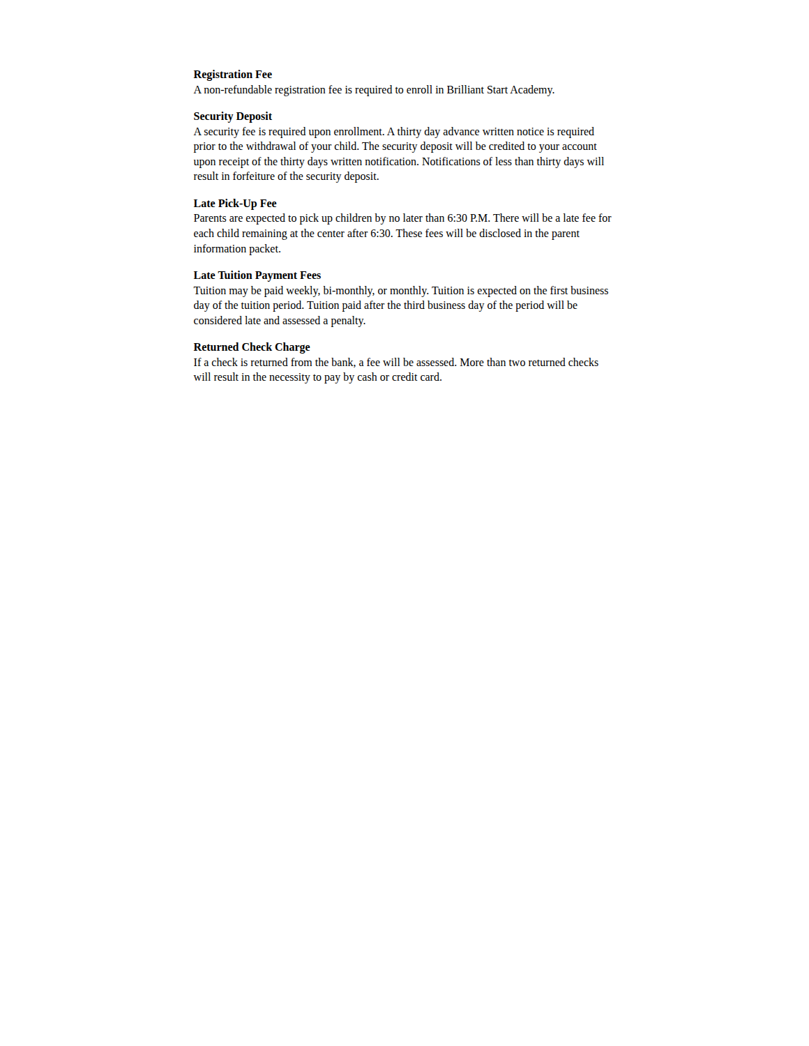Registration Fee
A non-refundable registration fee is required to enroll in Brilliant Start Academy.
Security Deposit
A security fee is required upon enrollment. A thirty day advance written notice is required prior to the withdrawal of your child. The security deposit will be credited to your account upon receipt of the thirty days written notification. Notifications of less than thirty days will result in forfeiture of the security deposit.
Late Pick-Up Fee
Parents are expected to pick up children by no later than 6:30 P.M. There will be a late fee for each child remaining at the center after 6:30. These fees will be disclosed in the parent information packet.
Late Tuition Payment Fees
Tuition may be paid weekly, bi-monthly, or monthly. Tuition is expected on the first business day of the tuition period. Tuition paid after the third business day of the period will be considered late and assessed a penalty.
Returned Check Charge
If a check is returned from the bank, a fee will be assessed. More than two returned checks will result in the necessity to pay by cash or credit card.